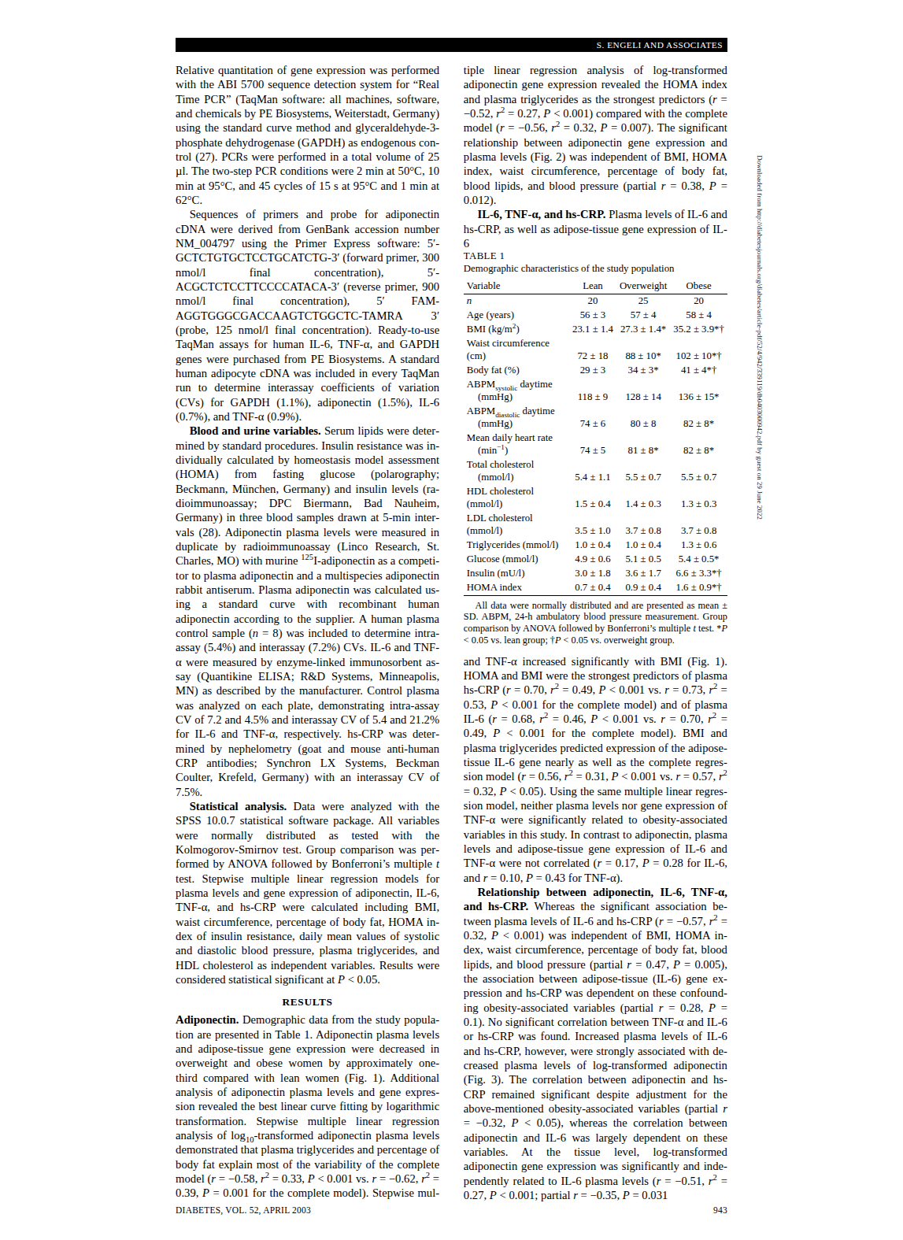S. ENGELI AND ASSOCIATES
Downloaded from http://diabetesjournals.org/diabetes/article-pdf/52/4/942/339119/db0403000942.pdf by guest on 29 June 2022
Relative quantitation of gene expression was performed with the ABI 5700 sequence detection system for “Real Time PCR” (TaqMan software: all machines, software, and chemicals by PE Biosystems, Weiterstadt, Germany) using the standard curve method and glyceraldehyde-3-phosphate dehydrogenase (GAPDH) as endogenous control (27). PCRs were performed in a total volume of 25 µl. The two-step PCR conditions were 2 min at 50°C, 10 min at 95°C, and 45 cycles of 15 s at 95°C and 1 min at 62°C.
Sequences of primers and probe for adiponectin cDNA were derived from GenBank accession number NM_004797 using the Primer Express software: 5′-GCTCTGTGCTCCTGCATCTG-3′ (forward primer, 300 nmol/l final concentration), 5′-ACGCTCTCCTTCCCCATACA-3′ (reverse primer, 900 nmol/l final concentration), 5′ FAM-AGGTGGGCGACCAAGTCTGGCTC-TAMRA 3′ (probe, 125 nmol/l final concentration). Ready-to-use TaqMan assays for human IL-6, TNF-α, and GAPDH genes were purchased from PE Biosystems. A standard human adipocyte cDNA was included in every TaqMan run to determine interassay coefficients of variation (CVs) for GAPDH (1.1%), adiponectin (1.5%), IL-6 (0.7%), and TNF-α (0.9%).
Blood and urine variables. Serum lipids were determined by standard procedures. Insulin resistance was individually calculated by homeostasis model assessment (HOMA) from fasting glucose (polarography; Beckmann, München, Germany) and insulin levels (radioimmunoassay; DPC Biermann, Bad Nauheim, Germany) in three blood samples drawn at 5-min intervals (28). Adiponectin plasma levels were measured in duplicate by radioimmunoassay (Linco Research, St. Charles, MO) with murine 125I-adiponectin as a competitor to plasma adiponectin and a multispecies adiponectin rabbit antiserum. Plasma adiponectin was calculated using a standard curve with recombinant human adiponectin according to the supplier. A human plasma control sample (n = 8) was included to determine intra-assay (5.4%) and interassay (7.2%) CVs. IL-6 and TNF-α were measured by enzyme-linked immunosorbent assay (Quantikine ELISA; R&D Systems, Minneapolis, MN) as described by the manufacturer. Control plasma was analyzed on each plate, demonstrating intra-assay CV of 7.2 and 4.5% and interassay CV of 5.4 and 21.2% for IL-6 and TNF-α, respectively. hs-CRP was determined by nephelometry (goat and mouse anti-human CRP antibodies; Synchron LX Systems, Beckman Coulter, Krefeld, Germany) with an interassay CV of 7.5%.
Statistical analysis. Data were analyzed with the SPSS 10.0.7 statistical software package. All variables were normally distributed as tested with the Kolmogorov-Smirnov test. Group comparison was performed by ANOVA followed by Bonferroni’s multiple t test. Stepwise multiple linear regression models for plasma levels and gene expression of adiponectin, IL-6, TNF-α, and hs-CRP were calculated including BMI, waist circumference, percentage of body fat, HOMA index of insulin resistance, daily mean values of systolic and diastolic blood pressure, plasma triglycerides, and HDL cholesterol as independent variables. Results were considered statistical significant at P < 0.05.
RESULTS
Adiponectin. Demographic data from the study population are presented in Table 1. Adiponectin plasma levels and adipose-tissue gene expression were decreased in overweight and obese women by approximately one-third compared with lean women (Fig. 1). Additional analysis of adiponectin plasma levels and gene expression revealed the best linear curve fitting by logarithmic transformation. Stepwise multiple linear regression analysis of log10-transformed adiponectin plasma levels demonstrated that plasma triglycerides and percentage of body fat explain most of the variability of the complete model (r = −0.58, r2 = 0.33, P < 0.001 vs. r = −0.62, r2 = 0.39, P = 0.001 for the complete model). Stepwise multiple linear regression analysis of log-transformed adiponectin gene expression revealed the HOMA index and plasma triglycerides as the strongest predictors (r = −0.52, r2 = 0.27, P < 0.001) compared with the complete model (r = −0.56, r2 = 0.32, P = 0.007). The significant relationship between adiponectin gene expression and plasma levels (Fig. 2) was independent of BMI, HOMA index, waist circumference, percentage of body fat, blood lipids, and blood pressure (partial r = 0.38, P = 0.012).
IL-6, TNF-α, and hs-CRP. Plasma levels of IL-6 and hs-CRP, as well as adipose-tissue gene expression of IL-6
TABLE 1 Demographic characteristics of the study population
| Variable | Lean | Overweight | Obese |
| --- | --- | --- | --- |
| n | 20 | 25 | 20 |
| Age (years) | 56 ± 3 | 57 ± 4 | 58 ± 4 |
| BMI (kg/m 2 ) | 23.1 ± 1.4 | 27.3 ± 1.4* | 35.2 ± 3.9*† |
| Waist circumference (cm) | 72 ± 18 | 88 ± 10* | 102 ± 10*† |
| Body fat (%) | 29 ± 3 | 34 ± 3* | 41 ± 4*† |
| ABPM systolic daytime (mmHg) | 118 ± 9 | 128 ± 14 | 136 ± 15* |
| ABPM diastolic daytime (mmHg) | 74 ± 6 | 80 ± 8 | 82 ± 8* |
| Mean daily heart rate (min −1 ) | 74 ± 5 | 81 ± 8* | 82 ± 8* |
| Total cholesterol (mmol/l) | 5.4 ± 1.1 | 5.5 ± 0.7 | 5.5 ± 0.7 |
| HDL cholesterol (mmol/l) | 1.5 ± 0.4 | 1.4 ± 0.3 | 1.3 ± 0.3 |
| LDL cholesterol (mmol/l) | 3.5 ± 1.0 | 3.7 ± 0.8 | 3.7 ± 0.8 |
| Triglycerides (mmol/l) | 1.0 ± 0.4 | 1.0 ± 0.4 | 1.3 ± 0.6 |
| Glucose (mmol/l) | 4.9 ± 0.6 | 5.1 ± 0.5 | 5.4 ± 0.5* |
| Insulin (mU/l) | 3.0 ± 1.8 | 3.6 ± 1.7 | 6.6 ± 3.3*† |
| HOMA index | 0.7 ± 0.4 | 0.9 ± 0.4 | 1.6 ± 0.9*† |
All data were normally distributed and are presented as mean ± SD. ABPM, 24-h ambulatory blood pressure measurement. Group comparison by ANOVA followed by Bonferroni’s multiple t test. *P < 0.05 vs. lean group; †P < 0.05 vs. overweight group.
and TNF-α increased significantly with BMI (Fig. 1). HOMA and BMI were the strongest predictors of plasma hs-CRP (r = 0.70, r2 = 0.49, P < 0.001 vs. r = 0.73, r2 = 0.53, P < 0.001 for the complete model) and of plasma IL-6 (r = 0.68, r2 = 0.46, P < 0.001 vs. r = 0.70, r2 = 0.49, P < 0.001 for the complete model). BMI and plasma triglycerides predicted expression of the adipose-tissue IL-6 gene nearly as well as the complete regression model (r = 0.56, r2 = 0.31, P < 0.001 vs. r = 0.57, r2 = 0.32, P < 0.05). Using the same multiple linear regression model, neither plasma levels nor gene expression of TNF-α were significantly related to obesity-associated variables in this study. In contrast to adiponectin, plasma levels and adipose-tissue gene expression of IL-6 and TNF-α were not correlated (r = 0.17, P = 0.28 for IL-6, and r = 0.10, P = 0.43 for TNF-α).
Relationship between adiponectin, IL-6, TNF-α, and hs-CRP. Whereas the significant association between plasma levels of IL-6 and hs-CRP (r = −0.57, r2 = 0.32, P < 0.001) was independent of BMI, HOMA index, waist circumference, percentage of body fat, blood lipids, and blood pressure (partial r = 0.47, P = 0.005), the association between adipose-tissue (IL-6) gene expression and hs-CRP was dependent on these confounding obesity-associated variables (partial r = 0.28, P = 0.1). No significant correlation between TNF-α and IL-6 or hs-CRP was found. Increased plasma levels of IL-6 and hs-CRP, however, were strongly associated with decreased plasma levels of log-transformed adiponectin (Fig. 3). The correlation between adiponectin and hs-CRP remained significant despite adjustment for the above-mentioned obesity-associated variables (partial r = −0.32, P < 0.05), whereas the correlation between adiponectin and IL-6 was largely dependent on these variables. At the tissue level, log-transformed adiponectin gene expression was significantly and independently related to IL-6 plasma levels (r = −0.51, r2 = 0.27, P < 0.001; partial r = −0.35, P = 0.031
DIABETES, VOL. 52, APRIL 2003 943